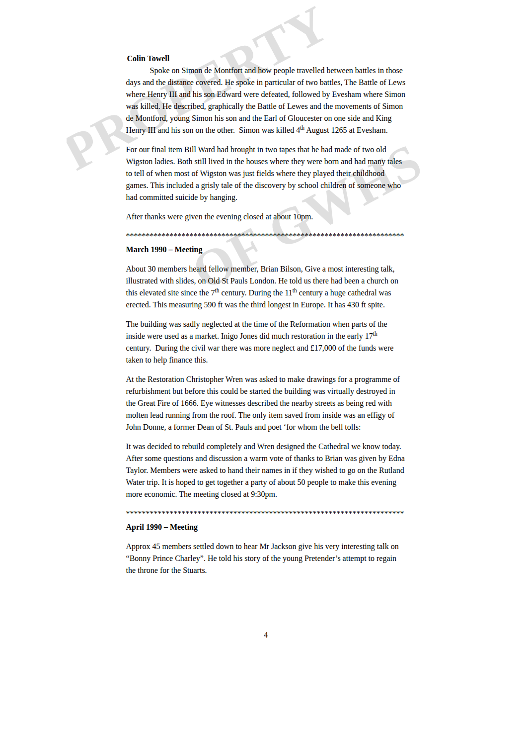PROPERTY OF GWHS
Colin Towell
Spoke on Simon de Montfort and how people travelled between battles in those days and the distance covered. He spoke in particular of two battles, The Battle of Lews where Henry III and his son Edward were defeated, followed by Evesham where Simon was killed. He described, graphically the Battle of Lewes and the movements of Simon de Montford, young Simon his son and the Earl of Gloucester on one side and King Henry III and his son on the other. Simon was killed 4th August 1265 at Evesham.
For our final item Bill Ward had brought in two tapes that he had made of two old Wigston ladies. Both still lived in the houses where they were born and had many tales to tell of when most of Wigston was just fields where they played their childhood games. This included a grisly tale of the discovery by school children of someone who had committed suicide by hanging.
After thanks were given the evening closed at about 10pm.
**********************************************************************
March 1990 – Meeting
About 30 members heard fellow member, Brian Bilson, Give a most interesting talk, illustrated with slides, on Old St Pauls London. He told us there had been a church on this elevated site since the 7th century. During the 11th century a huge cathedral was erected. This measuring 590 ft was the third longest in Europe. It has 430 ft spite.
The building was sadly neglected at the time of the Reformation when parts of the inside were used as a market. Inigo Jones did much restoration in the early 17th century. During the civil war there was more neglect and £17,000 of the funds were taken to help finance this.
At the Restoration Christopher Wren was asked to make drawings for a programme of refurbishment but before this could be started the building was virtually destroyed in the Great Fire of 1666. Eye witnesses described the nearby streets as being red with molten lead running from the roof. The only item saved from inside was an effigy of John Donne, a former Dean of St. Pauls and poet ‘for whom the bell tolls:
It was decided to rebuild completely and Wren designed the Cathedral we know today.
After some questions and discussion a warm vote of thanks to Brian was given by Edna Taylor. Members were asked to hand their names in if they wished to go on the Rutland Water trip. It is hoped to get together a party of about 50 people to make this evening more economic. The meeting closed at 9:30pm.
**********************************************************************
April 1990 – Meeting
Approx 45 members settled down to hear Mr Jackson give his very interesting talk on “Bonny Prince Charley”. He told his story of the young Pretender’s attempt to regain the throne for the Stuarts.
4